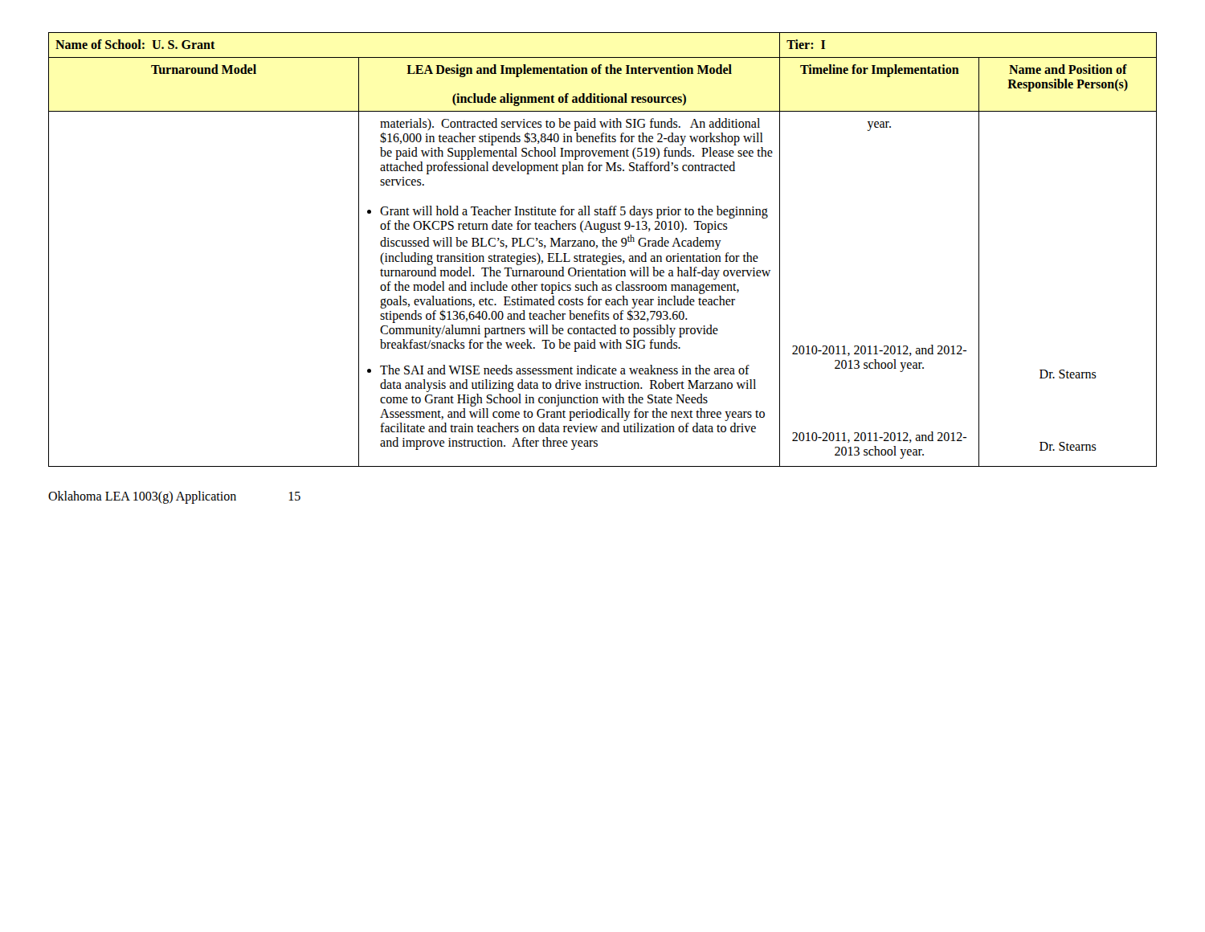| Name of School: U. S. Grant | Tier: I |
| Turnaround Model | LEA Design and Implementation of the Intervention Model (include alignment of additional resources) | Timeline for Implementation | Name and Position of Responsible Person(s) |
| | materials). Contracted services to be paid with SIG funds. An additional $16,000 in teacher stipends $3,840 in benefits for the 2-day workshop will be paid with Supplemental School Improvement (519) funds. Please see the attached professional development plan for Ms. Stafford’s contracted services. Grant will hold a Teacher Institute for all staff 5 days prior to the beginning of the OKCPS return date for teachers (August 9-13, 2010). Topics discussed will be BLC’s, PLC’s, Marzano, the 9 th Grade Academy (including transition strategies), ELL strategies, and an orientation for the turnaround model. The Turnaround Orientation will be a half-day overview of the model and include other topics such as classroom management, goals, evaluations, etc. Estimated costs for each year include teacher stipends of $136,640.00 and teacher benefits of $32,793.60. Community/alumni partners will be contacted to possibly provide breakfast/snacks for the week. To be paid with SIG funds. The SAI and WISE needs assessment indicate a weakness in the area of data analysis and utilizing data to drive instruction. Robert Marzano will come to Grant High School in conjunction with the State Needs Assessment, and will come to Grant periodically for the next three years to facilitate and train teachers on data review and utilization of data to drive and improve instruction. After three years | year. 2010-2011, 2011-2012, and 2012-2013 school year. 2010-2011, 2011-2012, and 2012-2013 school year. | Dr. Stearns Dr. Stearns |
Oklahoma LEA 1003(g) Application 15